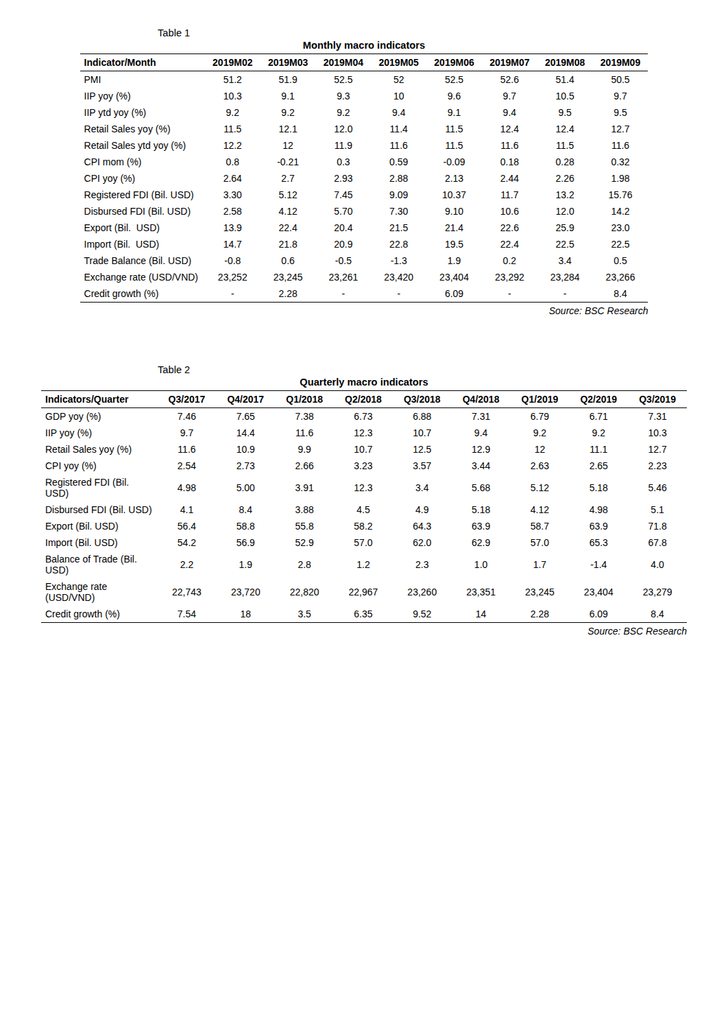Table 1
Monthly macro indicators
| Indicator/Month | 2019M02 | 2019M03 | 2019M04 | 2019M05 | 2019M06 | 2019M07 | 2019M08 | 2019M09 |
| --- | --- | --- | --- | --- | --- | --- | --- | --- |
| PMI | 51.2 | 51.9 | 52.5 | 52 | 52.5 | 52.6 | 51.4 | 50.5 |
| IIP yoy (%) | 10.3 | 9.1 | 9.3 | 10 | 9.6 | 9.7 | 10.5 | 9.7 |
| IIP ytd yoy (%) | 9.2 | 9.2 | 9.2 | 9.4 | 9.1 | 9.4 | 9.5 | 9.5 |
| Retail Sales yoy (%) | 11.5 | 12.1 | 12.0 | 11.4 | 11.5 | 12.4 | 12.4 | 12.7 |
| Retail Sales ytd yoy (%) | 12.2 | 12 | 11.9 | 11.6 | 11.5 | 11.6 | 11.5 | 11.6 |
| CPI mom (%) | 0.8 | -0.21 | 0.3 | 0.59 | -0.09 | 0.18 | 0.28 | 0.32 |
| CPI yoy (%) | 2.64 | 2.7 | 2.93 | 2.88 | 2.13 | 2.44 | 2.26 | 1.98 |
| Registered FDI (Bil. USD) | 3.30 | 5.12 | 7.45 | 9.09 | 10.37 | 11.7 | 13.2 | 15.76 |
| Disbursed FDI (Bil. USD) | 2.58 | 4.12 | 5.70 | 7.30 | 9.10 | 10.6 | 12.0 | 14.2 |
| Export (Bil. USD) | 13.9 | 22.4 | 20.4 | 21.5 | 21.4 | 22.6 | 25.9 | 23.0 |
| Import (Bil. USD) | 14.7 | 21.8 | 20.9 | 22.8 | 19.5 | 22.4 | 22.5 | 22.5 |
| Trade Balance (Bil. USD) | -0.8 | 0.6 | -0.5 | -1.3 | 1.9 | 0.2 | 3.4 | 0.5 |
| Exchange rate (USD/VND) | 23,252 | 23,245 | 23,261 | 23,420 | 23,404 | 23,292 | 23,284 | 23,266 |
| Credit growth (%) | - | 2.28 | - | - | 6.09 | - | - | 8.4 |
Source: BSC Research
Table 2
Quarterly macro indicators
| Indicators/Quarter | Q3/2017 | Q4/2017 | Q1/2018 | Q2/2018 | Q3/2018 | Q4/2018 | Q1/2019 | Q2/2019 | Q3/2019 |
| --- | --- | --- | --- | --- | --- | --- | --- | --- | --- |
| GDP yoy (%) | 7.46 | 7.65 | 7.38 | 6.73 | 6.88 | 7.31 | 6.79 | 6.71 | 7.31 |
| IIP yoy (%) | 9.7 | 14.4 | 11.6 | 12.3 | 10.7 | 9.4 | 9.2 | 9.2 | 10.3 |
| Retail Sales yoy (%) | 11.6 | 10.9 | 9.9 | 10.7 | 12.5 | 12.9 | 12 | 11.1 | 12.7 |
| CPI yoy (%) | 2.54 | 2.73 | 2.66 | 3.23 | 3.57 | 3.44 | 2.63 | 2.65 | 2.23 |
| Registered FDI (Bil. USD) | 4.98 | 5.00 | 3.91 | 12.3 | 3.4 | 5.68 | 5.12 | 5.18 | 5.46 |
| Disbursed FDI (Bil. USD) | 4.1 | 8.4 | 3.88 | 4.5 | 4.9 | 5.18 | 4.12 | 4.98 | 5.1 |
| Export (Bil. USD) | 56.4 | 58.8 | 55.8 | 58.2 | 64.3 | 63.9 | 58.7 | 63.9 | 71.8 |
| Import (Bil. USD) | 54.2 | 56.9 | 52.9 | 57.0 | 62.0 | 62.9 | 57.0 | 65.3 | 67.8 |
| Balance of Trade (Bil. USD) | 2.2 | 1.9 | 2.8 | 1.2 | 2.3 | 1.0 | 1.7 | -1.4 | 4.0 |
| Exchange rate (USD/VND) | 22,743 | 23,720 | 22,820 | 22,967 | 23,260 | 23,351 | 23,245 | 23,404 | 23,279 |
| Credit growth (%) | 7.54 | 18 | 3.5 | 6.35 | 9.52 | 14 | 2.28 | 6.09 | 8.4 |
Source: BSC Research